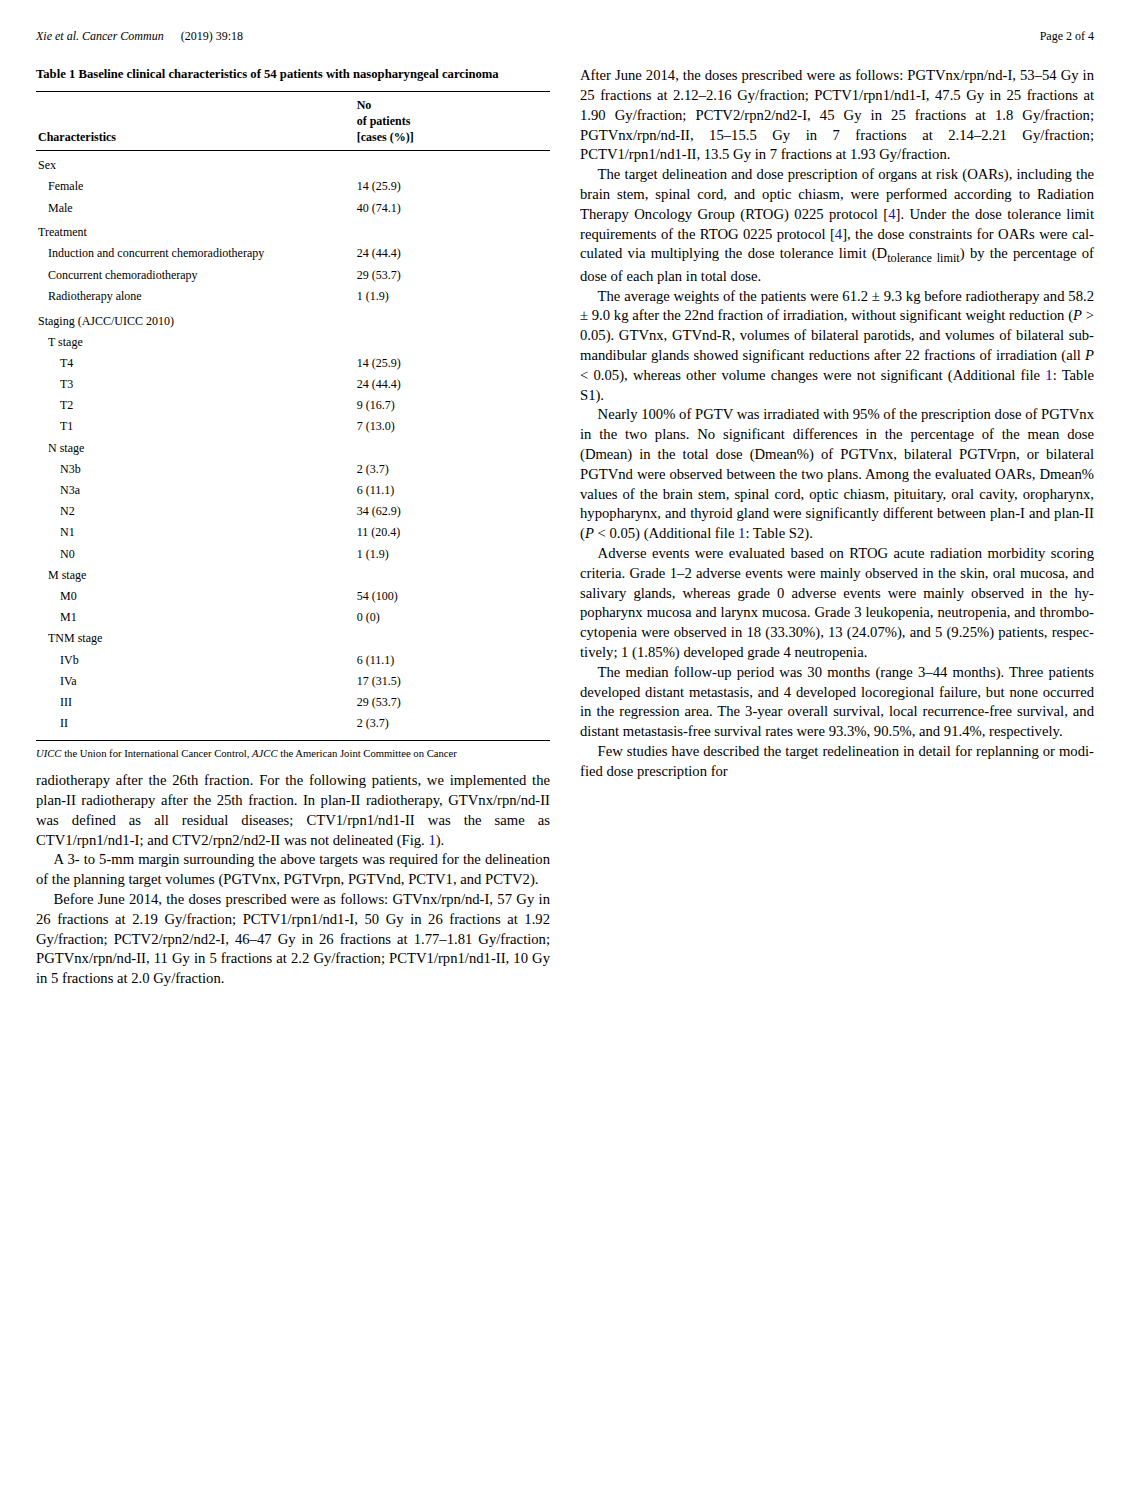Xie et al. Cancer Commun (2019) 39:18
Page 2 of 4
Table 1 Baseline clinical characteristics of 54 patients with nasopharyngeal carcinoma
| Characteristics | No of patients [cases (%)] |
| --- | --- |
| Sex | |
| Female | 14 (25.9) |
| Male | 40 (74.1) |
| Treatment | |
| Induction and concurrent chemoradiotherapy | 24 (44.4) |
| Concurrent chemoradiotherapy | 29 (53.7) |
| Radiotherapy alone | 1 (1.9) |
| Staging (AJCC/UICC 2010) | |
| T stage | |
| T4 | 14 (25.9) |
| T3 | 24 (44.4) |
| T2 | 9 (16.7) |
| T1 | 7 (13.0) |
| N stage | |
| N3b | 2 (3.7) |
| N3a | 6 (11.1) |
| N2 | 34 (62.9) |
| N1 | 11 (20.4) |
| N0 | 1 (1.9) |
| M stage | |
| M0 | 54 (100) |
| M1 | 0 (0) |
| TNM stage | |
| IVb | 6 (11.1) |
| IVa | 17 (31.5) |
| III | 29 (53.7) |
| II | 2 (3.7) |
UICC the Union for International Cancer Control, AJCC the American Joint Committee on Cancer
radiotherapy after the 26th fraction. For the following patients, we implemented the plan-II radiotherapy after the 25th fraction. In plan-II radiotherapy, GTVnx/rpn/nd-II was defined as all residual diseases; CTV1/rpn1/nd1-II was the same as CTV1/rpn1/nd1-I; and CTV2/rpn2/nd2-II was not delineated (Fig. 1).
A 3- to 5-mm margin surrounding the above targets was required for the delineation of the planning target volumes (PGTVnx, PGTVrpn, PGTVnd, PCTV1, and PCTV2).
Before June 2014, the doses prescribed were as follows: GTVnx/rpn/nd-I, 57 Gy in 26 fractions at 2.19 Gy/fraction; PCTV1/rpn1/nd1-I, 50 Gy in 26 fractions at 1.92 Gy/fraction; PCTV2/rpn2/nd2-I, 46–47 Gy in 26 fractions at 1.77–1.81 Gy/fraction; PGTVnx/rpn/nd-II, 11 Gy in 5 fractions at 2.2 Gy/fraction; PCTV1/rpn1/nd1-II, 10 Gy in 5 fractions at 2.0 Gy/fraction.
After June 2014, the doses prescribed were as follows: PGTVnx/rpn/nd-I, 53–54 Gy in 25 fractions at 2.12–2.16 Gy/fraction; PCTV1/rpn1/nd1-I, 47.5 Gy in 25 fractions at 1.90 Gy/fraction; PCTV2/rpn2/nd2-I, 45 Gy in 25 fractions at 1.8 Gy/fraction; PGTVnx/rpn/nd-II, 15–15.5 Gy in 7 fractions at 2.14–2.21 Gy/fraction; PCTV1/rpn1/nd1-II, 13.5 Gy in 7 fractions at 1.93 Gy/fraction.
The target delineation and dose prescription of organs at risk (OARs), including the brain stem, spinal cord, and optic chiasm, were performed according to Radiation Therapy Oncology Group (RTOG) 0225 protocol [4]. Under the dose tolerance limit requirements of the RTOG 0225 protocol [4], the dose constraints for OARs were calculated via multiplying the dose tolerance limit (Dtolerance limit) by the percentage of dose of each plan in total dose.
The average weights of the patients were 61.2 ± 9.3 kg before radiotherapy and 58.2 ± 9.0 kg after the 22nd fraction of irradiation, without significant weight reduction (P > 0.05). GTVnx, GTVnd-R, volumes of bilateral parotids, and volumes of bilateral submandibular glands showed significant reductions after 22 fractions of irradiation (all P < 0.05), whereas other volume changes were not significant (Additional file 1: Table S1).
Nearly 100% of PGTV was irradiated with 95% of the prescription dose of PGTVnx in the two plans. No significant differences in the percentage of the mean dose (Dmean) in the total dose (Dmean%) of PGTVnx, bilateral PGTVrpn, or bilateral PGTVnd were observed between the two plans. Among the evaluated OARs, Dmean% values of the brain stem, spinal cord, optic chiasm, pituitary, oral cavity, oropharynx, hypopharynx, and thyroid gland were significantly different between plan-I and plan-II (P < 0.05) (Additional file 1: Table S2).
Adverse events were evaluated based on RTOG acute radiation morbidity scoring criteria. Grade 1–2 adverse events were mainly observed in the skin, oral mucosa, and salivary glands, whereas grade 0 adverse events were mainly observed in the hypopharynx mucosa and larynx mucosa. Grade 3 leukopenia, neutropenia, and thrombocytopenia were observed in 18 (33.30%), 13 (24.07%), and 5 (9.25%) patients, respectively; 1 (1.85%) developed grade 4 neutropenia.
The median follow-up period was 30 months (range 3–44 months). Three patients developed distant metastasis, and 4 developed locoregional failure, but none occurred in the regression area. The 3-year overall survival, local recurrence-free survival, and distant metastasis-free survival rates were 93.3%, 90.5%, and 91.4%, respectively.
Few studies have described the target redelineation in detail for replanning or modified dose prescription for